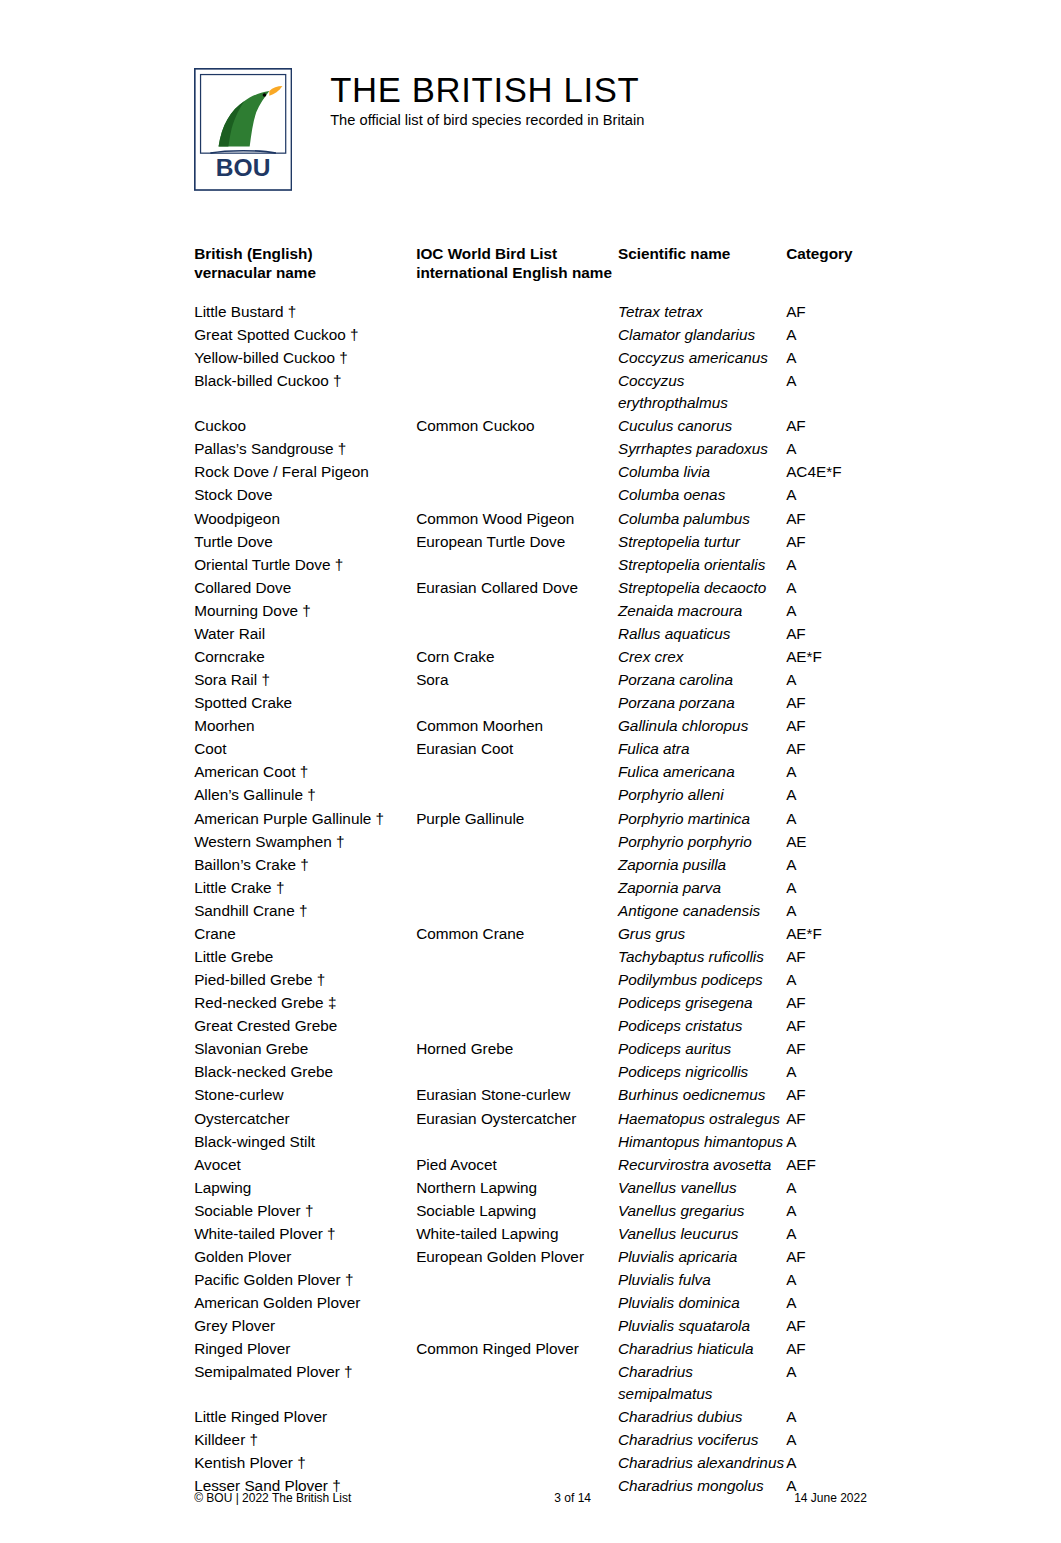BOU
THE BRITISH LIST
The official list of bird species recorded in Britain
| British (English) vernacular name | IOC World Bird List international English name | Scientific name | Category |
| --- | --- | --- | --- |
| Little Bustard † | | Tetrax tetrax | AF |
| Great Spotted Cuckoo † | | Clamator glandarius | A |
| Yellow-billed Cuckoo † | | Coccyzus americanus | A |
| Black-billed Cuckoo † | | Coccyzus erythropthalmus | A |
| Cuckoo | Common Cuckoo | Cuculus canorus | AF |
| Pallas’s Sandgrouse † | | Syrrhaptes paradoxus | A |
| Rock Dove / Feral Pigeon | | Columba livia | AC4E*F |
| Stock Dove | | Columba oenas | A |
| Woodpigeon | Common Wood Pigeon | Columba palumbus | AF |
| Turtle Dove | European Turtle Dove | Streptopelia turtur | AF |
| Oriental Turtle Dove † | | Streptopelia orientalis | A |
| Collared Dove | Eurasian Collared Dove | Streptopelia decaocto | A |
| Mourning Dove † | | Zenaida macroura | A |
| Water Rail | | Rallus aquaticus | AF |
| Corncrake | Corn Crake | Crex crex | AE*F |
| Sora Rail † | Sora | Porzana carolina | A |
| Spotted Crake | | Porzana porzana | AF |
| Moorhen | Common Moorhen | Gallinula chloropus | AF |
| Coot | Eurasian Coot | Fulica atra | AF |
| American Coot † | | Fulica americana | A |
| Allen’s Gallinule † | | Porphyrio alleni | A |
| American Purple Gallinule † | Purple Gallinule | Porphyrio martinica | A |
| Western Swamphen † | | Porphyrio porphyrio | AE |
| Baillon’s Crake † | | Zapornia pusilla | A |
| Little Crake † | | Zapornia parva | A |
| Sandhill Crane † | | Antigone canadensis | A |
| Crane | Common Crane | Grus grus | AE*F |
| Little Grebe | | Tachybaptus ruficollis | AF |
| Pied-billed Grebe † | | Podilymbus podiceps | A |
| Red-necked Grebe ‡ | | Podiceps grisegena | AF |
| Great Crested Grebe | | Podiceps cristatus | AF |
| Slavonian Grebe | Horned Grebe | Podiceps auritus | AF |
| Black-necked Grebe | | Podiceps nigricollis | A |
| Stone-curlew | Eurasian Stone-curlew | Burhinus oedicnemus | AF |
| Oystercatcher | Eurasian Oystercatcher | Haematopus ostralegus | AF |
| Black-winged Stilt | | Himantopus himantopus | A |
| Avocet | Pied Avocet | Recurvirostra avosetta | AEF |
| Lapwing | Northern Lapwing | Vanellus vanellus | A |
| Sociable Plover † | Sociable Lapwing | Vanellus gregarius | A |
| White-tailed Plover † | White-tailed Lapwing | Vanellus leucurus | A |
| Golden Plover | European Golden Plover | Pluvialis apricaria | AF |
| Pacific Golden Plover † | | Pluvialis fulva | A |
| American Golden Plover | | Pluvialis dominica | A |
| Grey Plover | | Pluvialis squatarola | AF |
| Ringed Plover | Common Ringed Plover | Charadrius hiaticula | AF |
| Semipalmated Plover † | | Charadrius semipalmatus | A |
| Little Ringed Plover | | Charadrius dubius | A |
| Killdeer † | | Charadrius vociferus | A |
| Kentish Plover † | | Charadrius alexandrinus | A |
| Lesser Sand Plover † | | Charadrius mongolus | A |
© BOU | 2022 The British List
3 of 14
14 June 2022